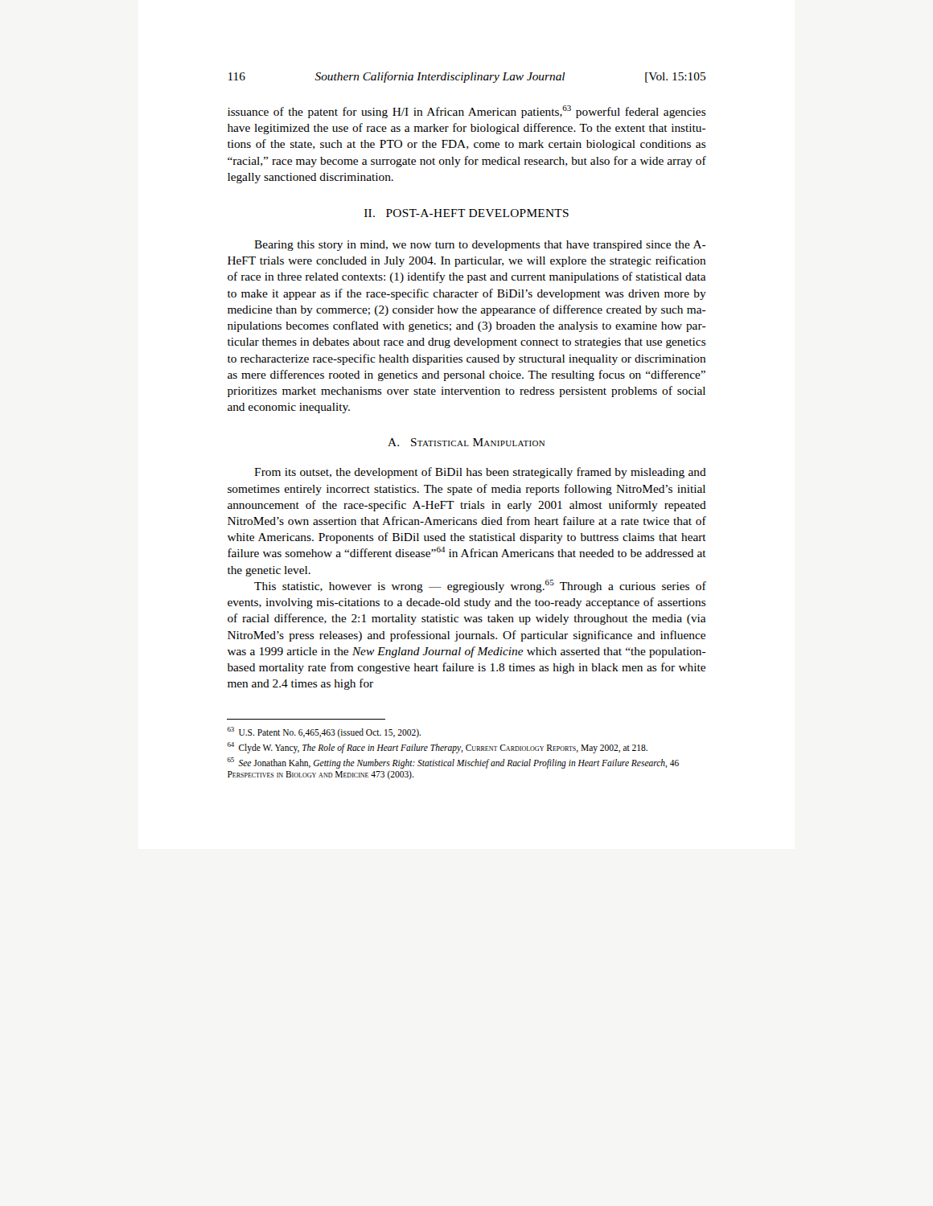116 Southern California Interdisciplinary Law Journal [Vol. 15:105
issuance of the patent for using H/I in African American patients,63 powerful federal agencies have legitimized the use of race as a marker for biological difference. To the extent that institutions of the state, such at the PTO or the FDA, come to mark certain biological conditions as “racial,” race may become a surrogate not only for medical research, but also for a wide array of legally sanctioned discrimination.
II. Post-A-HeFT Developments
Bearing this story in mind, we now turn to developments that have transpired since the A-HeFT trials were concluded in July 2004. In particular, we will explore the strategic reification of race in three related contexts: (1) identify the past and current manipulations of statistical data to make it appear as if the race-specific character of BiDil’s development was driven more by medicine than by commerce; (2) consider how the appearance of difference created by such manipulations becomes conflated with genetics; and (3) broaden the analysis to examine how particular themes in debates about race and drug development connect to strategies that use genetics to recharacterize race-specific health disparities caused by structural inequality or discrimination as mere differences rooted in genetics and personal choice. The resulting focus on “difference” prioritizes market mechanisms over state intervention to redress persistent problems of social and economic inequality.
A. Statistical Manipulation
From its outset, the development of BiDil has been strategically framed by misleading and sometimes entirely incorrect statistics. The spate of media reports following NitroMed’s initial announcement of the race-specific A-HeFT trials in early 2001 almost uniformly repeated NitroMed’s own assertion that African-Americans died from heart failure at a rate twice that of white Americans. Proponents of BiDil used the statistical disparity to buttress claims that heart failure was somehow a “different disease”64 in African Americans that needed to be addressed at the genetic level.
This statistic, however is wrong — egregiously wrong.65 Through a curious series of events, involving mis-citations to a decade-old study and the too-ready acceptance of assertions of racial difference, the 2:1 mortality statistic was taken up widely throughout the media (via NitroMed’s press releases) and professional journals. Of particular significance and influence was a 1999 article in the New England Journal of Medicine which asserted that “the population-based mortality rate from congestive heart failure is 1.8 times as high in black men as for white men and 2.4 times as high for
63 U.S. Patent No. 6,465,463 (issued Oct. 15, 2002).
64 Clyde W. Yancy, The Role of Race in Heart Failure Therapy, Current Cardiology Reports, May 2002, at 218.
65 See Jonathan Kahn, Getting the Numbers Right: Statistical Mischief and Racial Profiling in Heart Failure Research, 46 Perspectives in Biology and Medicine 473 (2003).